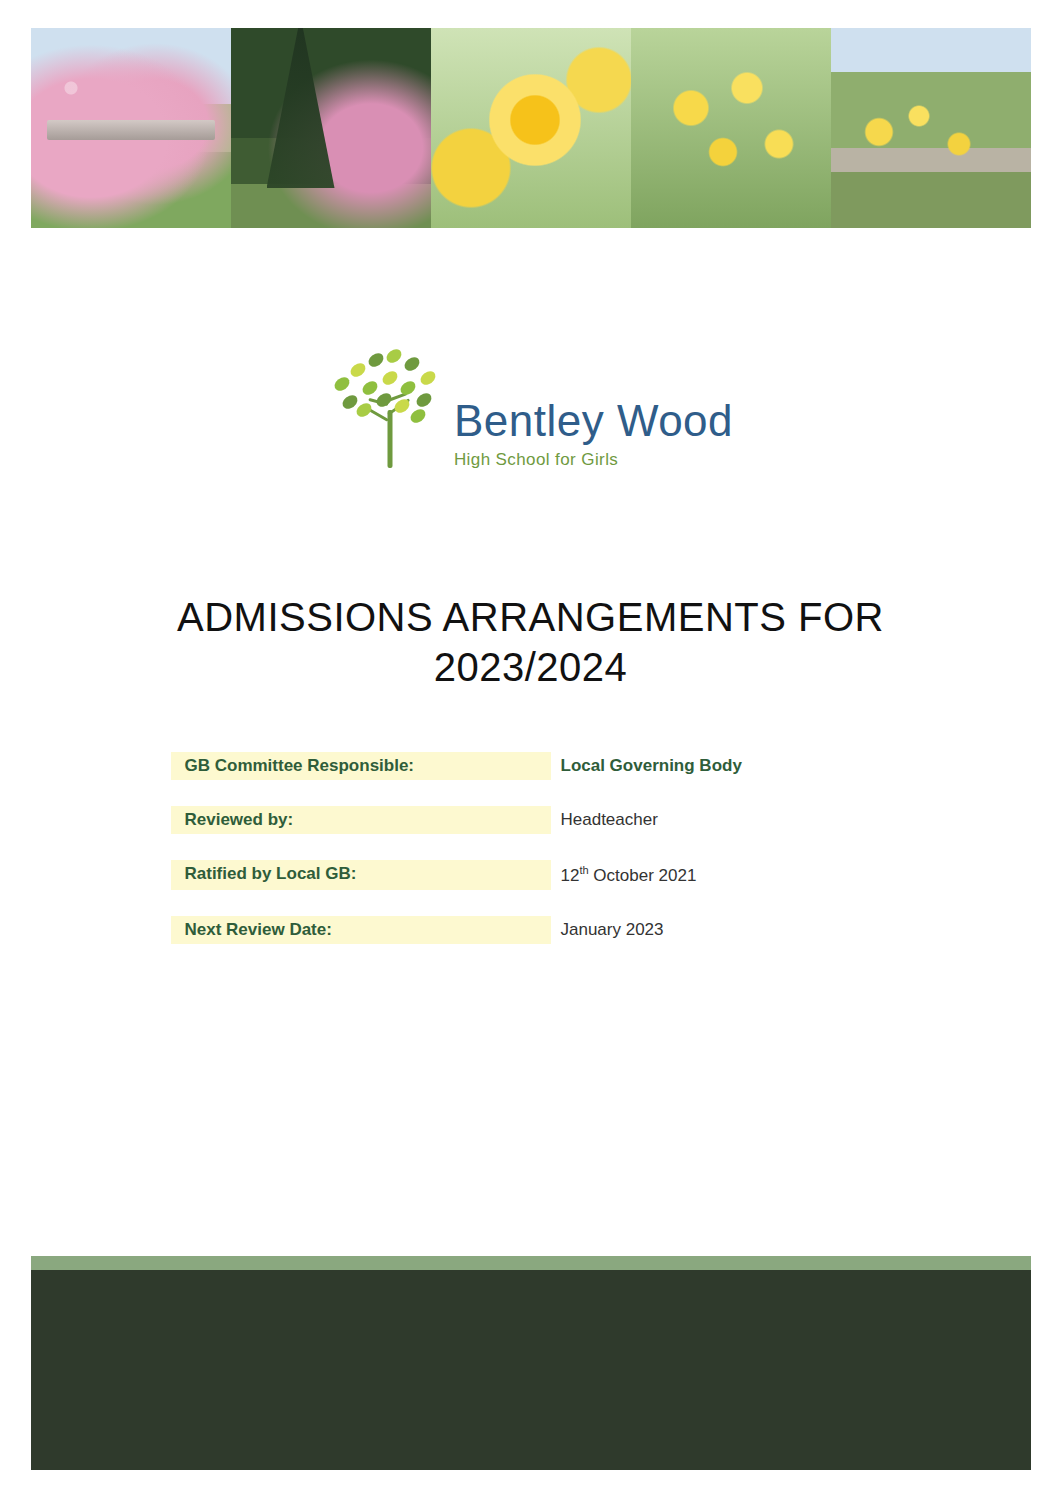Bentley Wood
High School for Girls
ADMISSIONS ARRANGEMENTS FOR
2023/2024
GB Committee Responsible:
Local Governing Body
Reviewed by:
Headteacher
Ratified by Local GB:
12th October 2021
Next Review Date:
January 2023